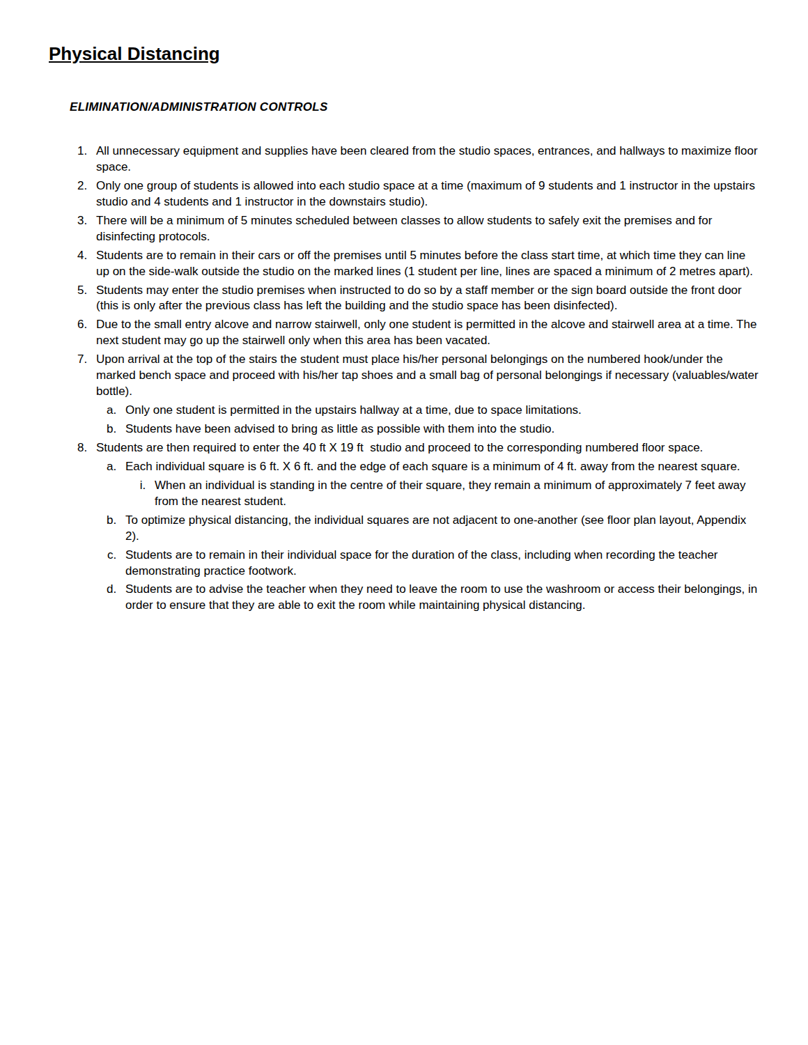Physical Distancing
ELIMINATION/ADMINISTRATION CONTROLS
All unnecessary equipment and supplies have been cleared from the studio spaces, entrances, and hallways to maximize floor space.
Only one group of students is allowed into each studio space at a time (maximum of 9 students and 1 instructor in the upstairs studio and 4 students and 1 instructor in the downstairs studio).
There will be a minimum of 5 minutes scheduled between classes to allow students to safely exit the premises and for disinfecting protocols.
Students are to remain in their cars or off the premises until 5 minutes before the class start time, at which time they can line up on the side-walk outside the studio on the marked lines (1 student per line, lines are spaced a minimum of 2 metres apart).
Students may enter the studio premises when instructed to do so by a staff member or the sign board outside the front door (this is only after the previous class has left the building and the studio space has been disinfected).
Due to the small entry alcove and narrow stairwell, only one student is permitted in the alcove and stairwell area at a time. The next student may go up the stairwell only when this area has been vacated.
Upon arrival at the top of the stairs the student must place his/her personal belongings on the numbered hook/under the marked bench space and proceed with his/her tap shoes and a small bag of personal belongings if necessary (valuables/water bottle).
Only one student is permitted in the upstairs hallway at a time, due to space limitations.
Students have been advised to bring as little as possible with them into the studio.
Students are then required to enter the 40 ft X 19 ft studio and proceed to the corresponding numbered floor space.
Each individual square is 6 ft. X 6 ft. and the edge of each square is a minimum of 4 ft. away from the nearest square.
When an individual is standing in the centre of their square, they remain a minimum of approximately 7 feet away from the nearest student.
To optimize physical distancing, the individual squares are not adjacent to one-another (see floor plan layout, Appendix 2).
Students are to remain in their individual space for the duration of the class, including when recording the teacher demonstrating practice footwork.
Students are to advise the teacher when they need to leave the room to use the washroom or access their belongings, in order to ensure that they are able to exit the room while maintaining physical distancing.